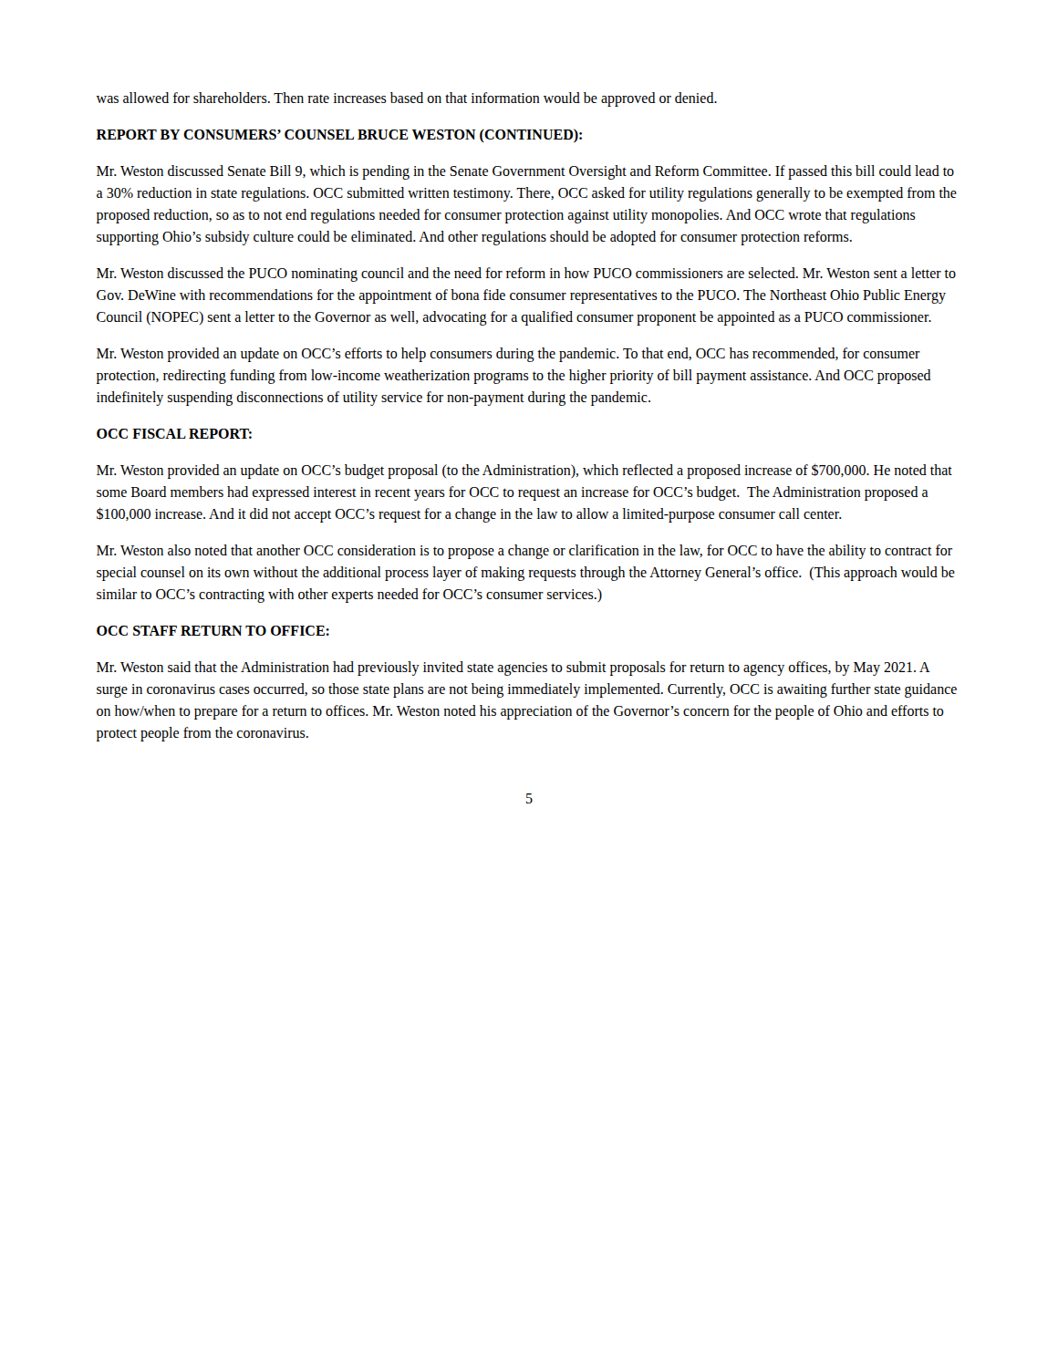was allowed for shareholders. Then rate increases based on that information would be approved or denied.
Report by Consumers’ Counsel Bruce Weston (Continued):
Mr. Weston discussed Senate Bill 9, which is pending in the Senate Government Oversight and Reform Committee. If passed this bill could lead to a 30% reduction in state regulations. OCC submitted written testimony. There, OCC asked for utility regulations generally to be exempted from the proposed reduction, so as to not end regulations needed for consumer protection against utility monopolies. And OCC wrote that regulations supporting Ohio’s subsidy culture could be eliminated. And other regulations should be adopted for consumer protection reforms.
Mr. Weston discussed the PUCO nominating council and the need for reform in how PUCO commissioners are selected. Mr. Weston sent a letter to Gov. DeWine with recommendations for the appointment of bona fide consumer representatives to the PUCO. The Northeast Ohio Public Energy Council (NOPEC) sent a letter to the Governor as well, advocating for a qualified consumer proponent be appointed as a PUCO commissioner.
Mr. Weston provided an update on OCC’s efforts to help consumers during the pandemic. To that end, OCC has recommended, for consumer protection, redirecting funding from low-income weatherization programs to the higher priority of bill payment assistance. And OCC proposed indefinitely suspending disconnections of utility service for non-payment during the pandemic.
OCC Fiscal Report:
Mr. Weston provided an update on OCC’s budget proposal (to the Administration), which reflected a proposed increase of $700,000. He noted that some Board members had expressed interest in recent years for OCC to request an increase for OCC’s budget. The Administration proposed a $100,000 increase. And it did not accept OCC’s request for a change in the law to allow a limited-purpose consumer call center.
Mr. Weston also noted that another OCC consideration is to propose a change or clarification in the law, for OCC to have the ability to contract for special counsel on its own without the additional process layer of making requests through the Attorney General’s office. (This approach would be similar to OCC’s contracting with other experts needed for OCC’s consumer services.)
OCC Staff Return to Office:
Mr. Weston said that the Administration had previously invited state agencies to submit proposals for return to agency offices, by May 2021. A surge in coronavirus cases occurred, so those state plans are not being immediately implemented. Currently, OCC is awaiting further state guidance on how/when to prepare for a return to offices. Mr. Weston noted his appreciation of the Governor’s concern for the people of Ohio and efforts to protect people from the coronavirus.
5